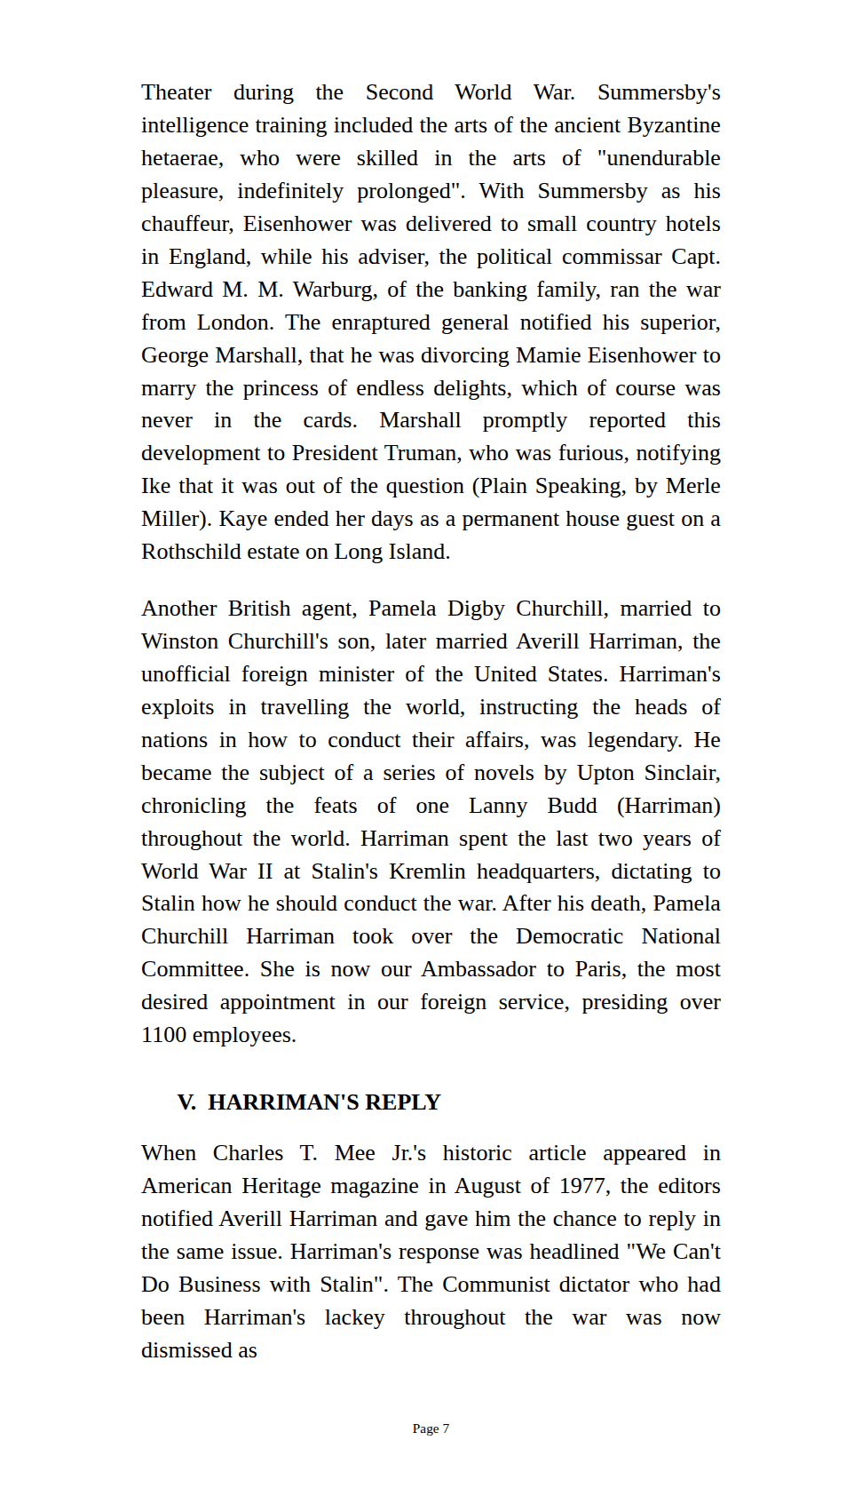Theater during the Second World War. Summersby's intelligence training included the arts of the ancient Byzantine hetaerae, who were skilled in the arts of "unendurable pleasure, indefinitely prolonged". With Summersby as his chauffeur, Eisenhower was delivered to small country hotels in England, while his adviser, the political commissar Capt. Edward M. M. Warburg, of the banking family, ran the war from London. The enraptured general notified his superior, George Marshall, that he was divorcing Mamie Eisenhower to marry the princess of endless delights, which of course was never in the cards. Marshall promptly reported this development to President Truman, who was furious, notifying Ike that it was out of the question (Plain Speaking, by Merle Miller). Kaye ended her days as a permanent house guest on a Rothschild estate on Long Island.
Another British agent, Pamela Digby Churchill, married to Winston Churchill's son, later married Averill Harriman, the unofficial foreign minister of the United States. Harriman's exploits in travelling the world, instructing the heads of nations in how to conduct their affairs, was legendary. He became the subject of a series of novels by Upton Sinclair, chronicling the feats of one Lanny Budd (Harriman) throughout the world. Harriman spent the last two years of World War II at Stalin's Kremlin headquarters, dictating to Stalin how he should conduct the war. After his death, Pamela Churchill Harriman took over the Democratic National Committee. She is now our Ambassador to Paris, the most desired appointment in our foreign service, presiding over 1100 employees.
V. HARRIMAN'S REPLY
When Charles T. Mee Jr.'s historic article appeared in American Heritage magazine in August of 1977, the editors notified Averill Harriman and gave him the chance to reply in the same issue. Harriman's response was headlined "We Can't Do Business with Stalin". The Communist dictator who had been Harriman's lackey throughout the war was now dismissed as
Page 7